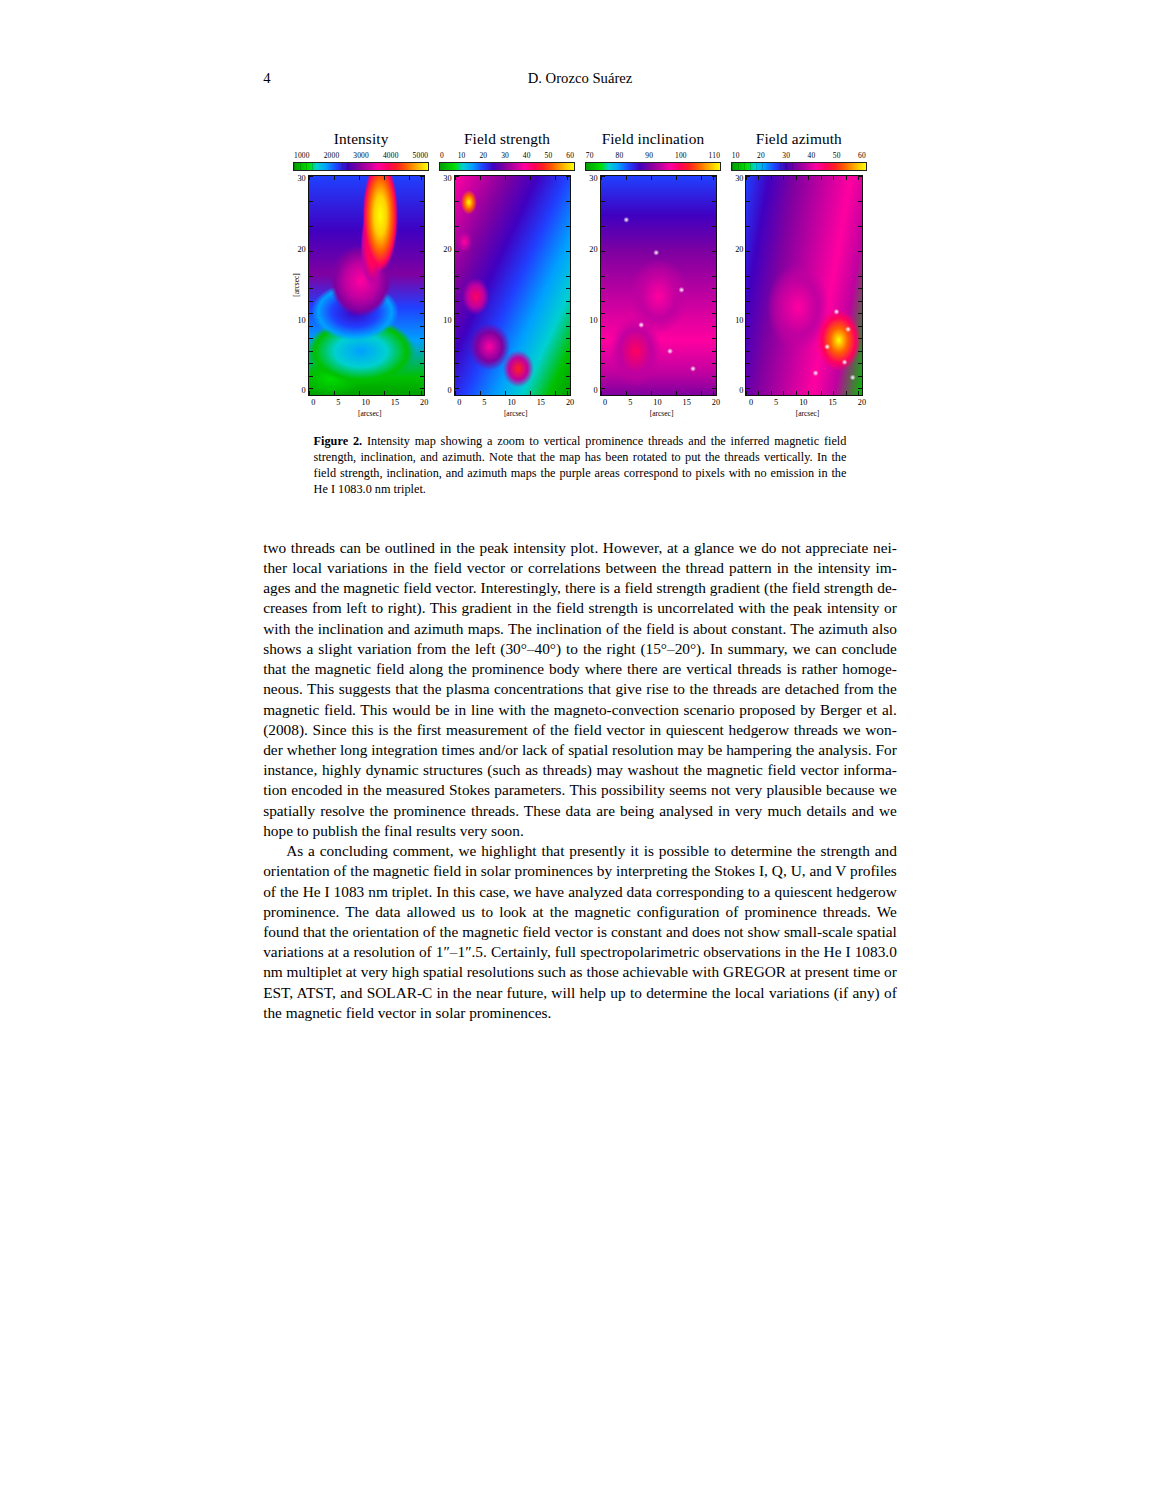4 D. Orozco Suárez
Intensity
10002000300040005000
[arcsec] 3020100
05101520
[arcsec]
Field strength
0102030405060
3020100
05101520
[arcsec]
Field inclination
708090100110
3020100
05101520
[arcsec]
Field azimuth
102030405060
3020100
05101520
[arcsec]
Figure 2. Intensity map showing a zoom to vertical prominence threads and the inferred magnetic field strength, inclination, and azimuth. Note that the map has been rotated to put the threads vertically. In the field strength, inclination, and azimuth maps the purple areas correspond to pixels with no emission in the He I 1083.0 nm triplet.
two threads can be outlined in the peak intensity plot. However, at a glance we do not appreciate neither local variations in the field vector or correlations between the thread pattern in the intensity images and the magnetic field vector. Interestingly, there is a field strength gradient (the field strength decreases from left to right). This gradient in the field strength is uncorrelated with the peak intensity or with the inclination and azimuth maps. The inclination of the field is about constant. The azimuth also shows a slight variation from the left (30°–40°) to the right (15°–20°). In summary, we can conclude that the magnetic field along the prominence body where there are vertical threads is rather homogeneous. This suggests that the plasma concentrations that give rise to the threads are detached from the magnetic field. This would be in line with the magneto-convection scenario proposed by Berger et al. (2008). Since this is the first measurement of the field vector in quiescent hedgerow threads we wonder whether long integration times and/or lack of spatial resolution may be hampering the analysis. For instance, highly dynamic structures (such as threads) may washout the magnetic field vector information encoded in the measured Stokes parameters. This possibility seems not very plausible because we spatially resolve the prominence threads. These data are being analysed in very much details and we hope to publish the final results very soon.
As a concluding comment, we highlight that presently it is possible to determine the strength and orientation of the magnetic field in solar prominences by interpreting the Stokes I, Q, U, and V profiles of the He I 1083 nm triplet. In this case, we have analyzed data corresponding to a quiescent hedgerow prominence. The data allowed us to look at the magnetic configuration of prominence threads. We found that the orientation of the magnetic field vector is constant and does not show small-scale spatial variations at a resolution of 1″–1″.5. Certainly, full spectropolarimetric observations in the He I 1083.0 nm multiplet at very high spatial resolutions such as those achievable with GREGOR at present time or EST, ATST, and SOLAR-C in the near future, will help up to determine the local variations (if any) of the magnetic field vector in solar prominences.